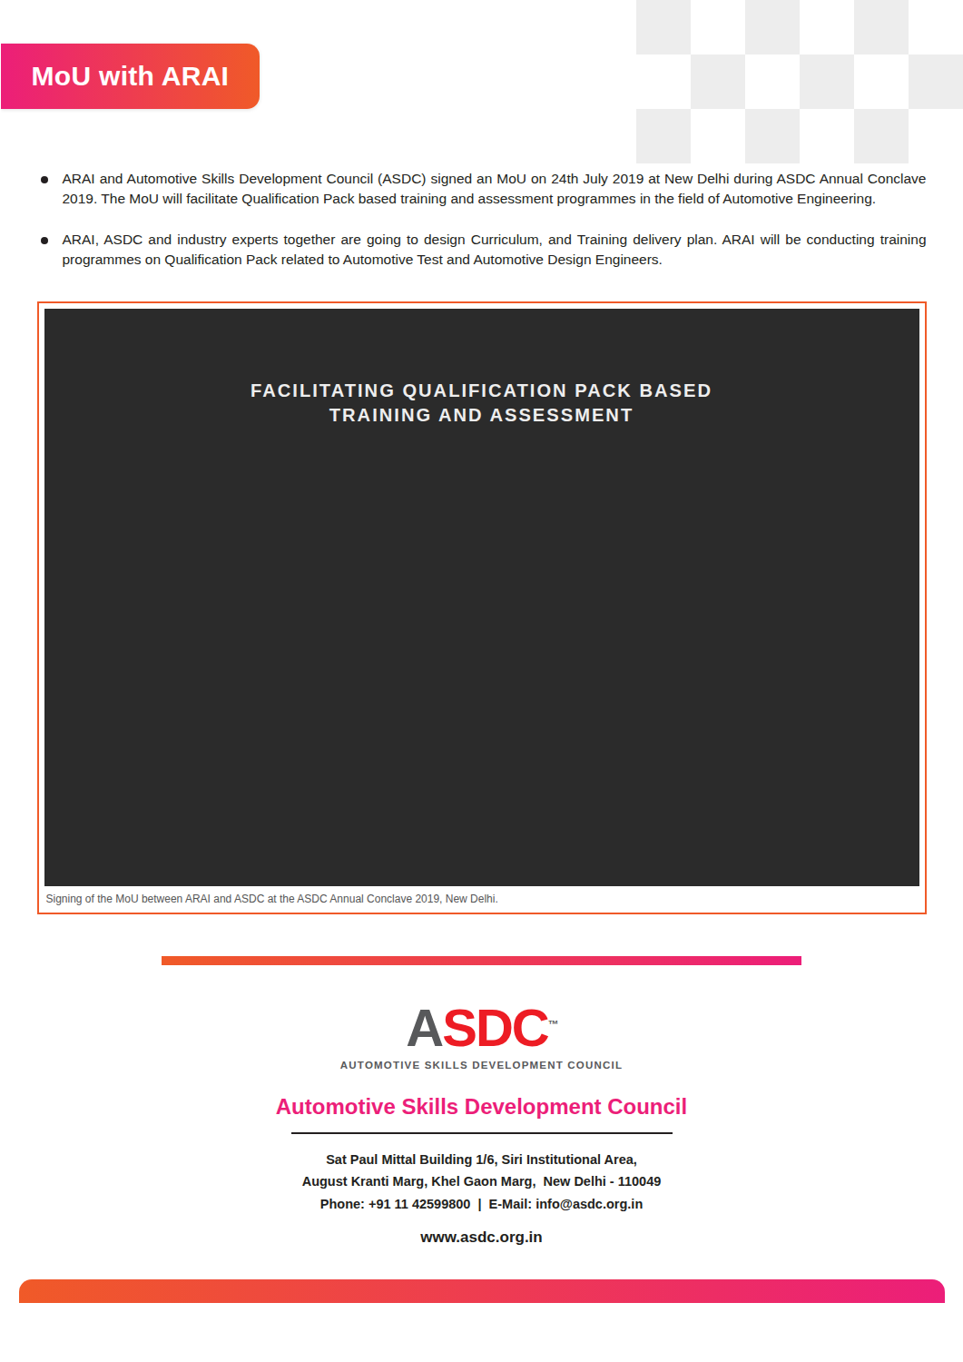MoU with ARAI
ARAI and Automotive Skills Development Council (ASDC) signed an MoU on 24th July 2019 at New Delhi during ASDC Annual Conclave 2019. The MoU will facilitate Qualification Pack based training and assessment programmes in the field of Automotive Engineering.
ARAI, ASDC and industry experts together are going to design Curriculum, and Training delivery plan. ARAI will be conducting training programmes on Qualification Pack related to Automotive Test and Automotive Design Engineers.
Facilitating Qualification Pack Based
Training and Assessment
Signing of the MoU between ARAI and ASDC at the ASDC Annual Conclave 2019, New Delhi.
ASDC™
AUTOMOTIVE SKILLS DEVELOPMENT COUNCIL
Automotive Skills Development Council
Sat Paul Mittal Building 1/6, Siri Institutional Area,
August Kranti Marg, Khel Gaon Marg, New Delhi - 110049
Phone: +91 11 42599800 | E-Mail: info@asdc.org.in
www.asdc.org.in